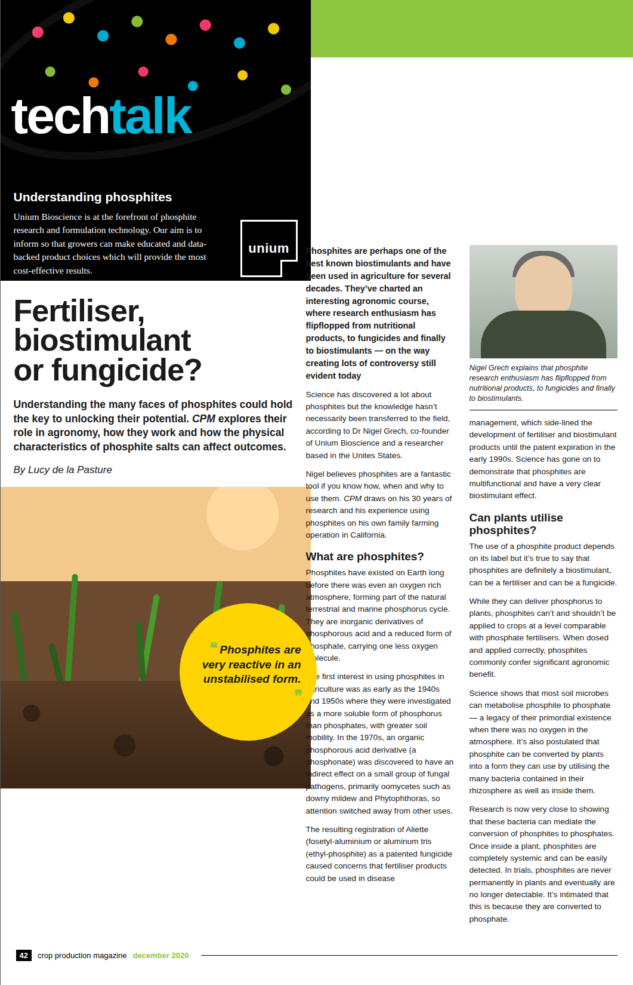tech talk
Understanding phosphites
Unium Bioscience is at the forefront of phosphite research and formulation technology. Our aim is to inform so that growers can make educated and data-backed product choices which will provide the most cost-effective results.
unium
Fertiliser,
biostimulant
or fungicide?
Understanding the many faces of phosphites could hold the key to unlocking their potential. CPM explores their role in agronomy, how they work and how the physical characteristics of phosphite salts can affect outcomes.
By Lucy de la Pasture
❝ Phosphites are very reactive in an unstabilised form. ❞
Phosphites are perhaps one of the best known biostimulants and have been used in agriculture for several decades. They’ve charted an interesting agronomic course, where research enthusiasm has flipflopped from nutritional products, to fungicides and finally to biostimulants — on the way creating lots of controversy still evident today
Science has discovered a lot about phosphites but the knowledge hasn’t necessarily been transferred to the field, according to Dr Nigel Grech, co-founder of Unium Bioscience and a researcher based in the Unites States.
Nigel believes phosphites are a fantastic tool if you know how, when and why to use them. CPM draws on his 30 years of research and his experience using phosphites on his own family farming operation in California.
What are phosphites?
Phosphites have existed on Earth long before there was even an oxygen rich atmosphere, forming part of the natural terrestrial and marine phosphorus cycle. They are inorganic derivatives of phosphorous acid and a reduced form of phosphate, carrying one less oxygen molecule.
The first interest in using phosphites in agriculture was as early as the 1940s and 1950s where they were investigated as a more soluble form of phosphorus than phosphates, with greater soil mobility. In the 1970s, an organic phosphorous acid derivative (a phosphonate) was discovered to have an indirect effect on a small group of fungal pathogens, primarily oomycetes such as downy mildew and Phytophthoras, so attention switched away from other uses.
The resulting registration of Aliette (fosetyl-aluminium or aluminum tris (ethyl-phosphite) as a patented fungicide caused concerns that fertiliser products could be used in disease
Nigel Grech explains that phosphite research enthusiasm has flipflopped from nutritional products, to fungicides and finally to biostimulants.
management, which side-lined the development of fertiliser and biostimulant products until the patent expiration in the early 1990s. Science has gone on to demonstrate that phosphites are multifunctional and have a very clear biostimulant effect.
Can plants utilise phosphites?
The use of a phosphite product depends on its label but it’s true to say that phosphites are definitely a biostimulant, can be a fertiliser and can be a fungicide.
While they can deliver phosphorus to plants, phosphites can’t and shouldn’t be applied to crops at a level comparable with phosphate fertilisers. When dosed and applied correctly, phosphites commonly confer significant agronomic benefit.
Science shows that most soil microbes can metabolise phosphite to phosphate — a legacy of their primordial existence when there was no oxygen in the atmosphere. It’s also postulated that phosphite can be converted by plants into a form they can use by utilising the many bacteria contained in their rhizosphere as well as inside them.
Research is now very close to showing that these bacteria can mediate the conversion of phosphites to phosphates. Once inside a plant, phosphites are completely systemic and can be easily detected. In trials, phosphites are never permanently in plants and eventually are no longer detectable. It’s intimated that this is because they are converted to phosphate.
42 crop production magazine december 2020